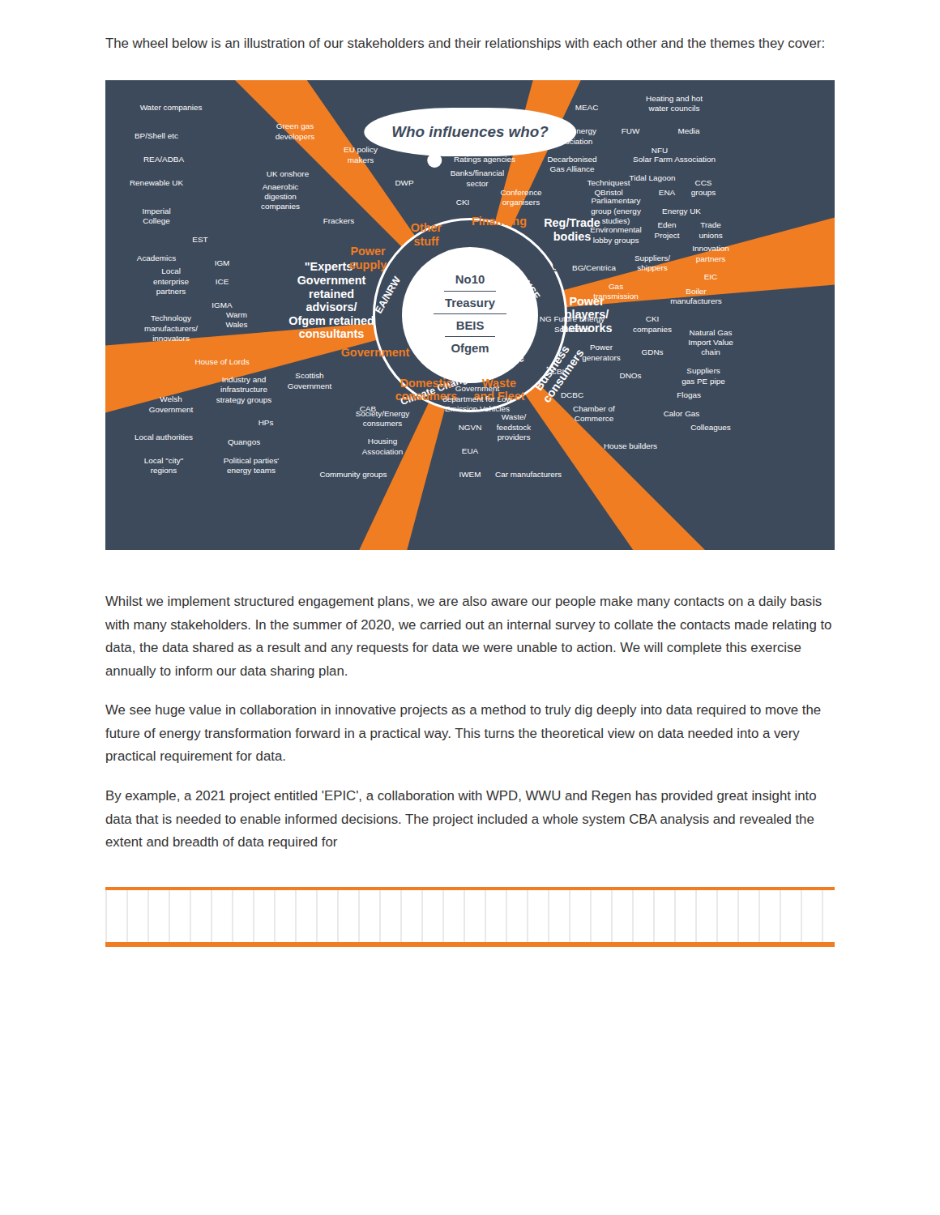The wheel below is an illustration of our stakeholders and their relationships with each other and the themes they cover:
Who influences who?
No10 Treasury BEIS Ofgem
EA/NRW
HSE
Climate Change Committee
Other
stuff
Financing
Reg/Trade
bodies
Lobby
groups
Power
players/
networks
Business
consumers
Waste
and Fleet
Domestic
consumers
Government
"Experts"
Government
retained
advisors/
Ofgem retained
consultants
Power
supply
Water companies
Green gas
developers
BP/Shell etc
REA/ADBA
UK onshore
Renewable UK
Anaerobic
digestion
companies
Frackers
Imperial
College
EST
Academics
IGM
Local
enterprise
partners
ICE
IGMA
Technology
manufacturers/
innovators
Warm
Wales
House of Lords
Industry and
infrastructure
strategy groups
Scottish
Government
Welsh
Government
HPs
Local authorities
Quangos
Local "city"
regions
Political parties'
energy teams
EU policy
makers
DWP
CAB
Society/Energy
consumers
Housing
Association
Community groups
Ratings agencies
Banks/financial
sector
CKI
Conference
organisers
MEAC
Heating and hot
water councils
ICOM Energy
Association
FUW
Media
NFU
Decarbonised
Gas Alliance
Solar Farm Association
Tidal Lagoon
Techniquest
QBristol
ENA
CCS
groups
Parliamentary
group (energy
studies)
Energy UK
Environmental
lobby groups
Eden
Project
Trade
unions
Innovation
partners
BG/Centrica
Suppliers/
shippers
EIC
Gas
transmission
Boiler
manufacturers
NG Future Energy
Scenarios
CKI
companies
Natural Gas
Import Value
chain
Power
generators
GDNs
DNOs
Suppliers
gas PE pipe
CBI
Flogas
DCBC
Calor Gas
Chamber of
Commerce
Colleagues
House builders
Government
department for Low
Emission Vehicles
NGVN
Waste/
feedstock
providers
EUA
IWEM
Car manufacturers
Whilst we implement structured engagement plans, we are also aware our people make many contacts on a daily basis with many stakeholders. In the summer of 2020, we carried out an internal survey to collate the contacts made relating to data, the data shared as a result and any requests for data we were unable to action. We will complete this exercise annually to inform our data sharing plan.
We see huge value in collaboration in innovative projects as a method to truly dig deeply into data required to move the future of energy transformation forward in a practical way. This turns the theoretical view on data needed into a very practical requirement for data.
By example, a 2021 project entitled 'EPIC', a collaboration with WPD, WWU and Regen has provided great insight into data that is needed to enable informed decisions. The project included a whole system CBA analysis and revealed the extent and breadth of data required for